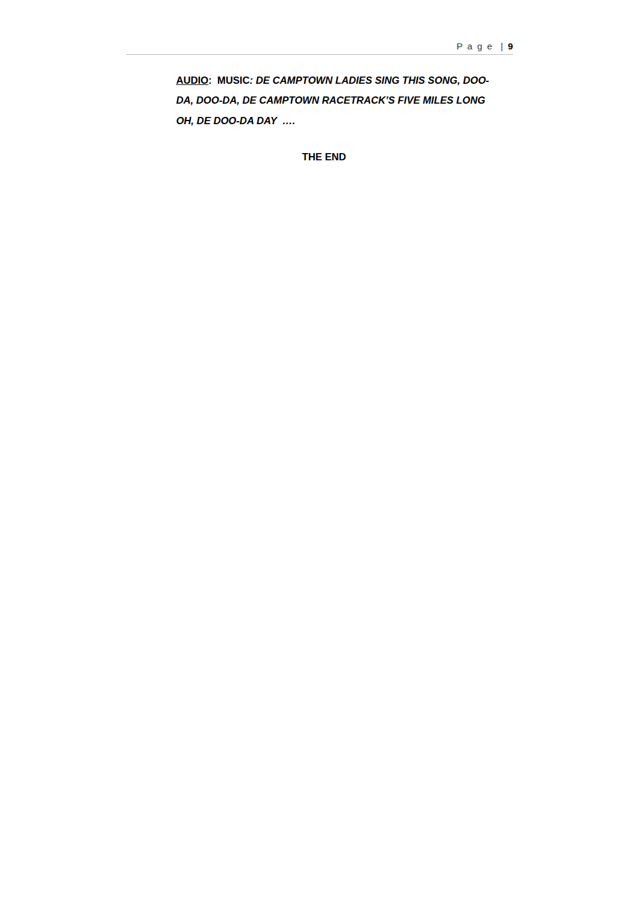P a g e | 9
AUDIO: MUSIC: DE CAMPTOWN LADIES SING THIS SONG, DOO-DA, DOO-DA, DE CAMPTOWN RACETRACK’S FIVE MILES LONG OH, DE DOO-DA DAY ….
THE END